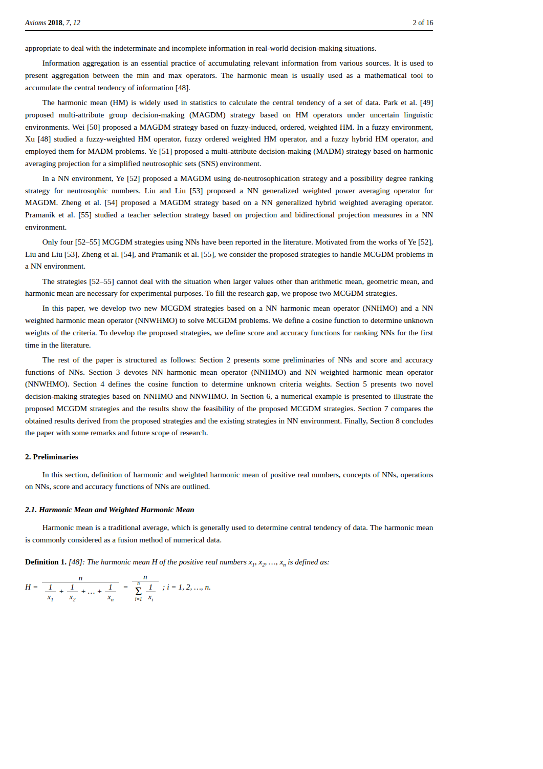Axioms 2018, 7, 12 2 of 16
appropriate to deal with the indeterminate and incomplete information in real-world decision-making situations.
Information aggregation is an essential practice of accumulating relevant information from various sources. It is used to present aggregation between the min and max operators. The harmonic mean is usually used as a mathematical tool to accumulate the central tendency of information [48].
The harmonic mean (HM) is widely used in statistics to calculate the central tendency of a set of data. Park et al. [49] proposed multi-attribute group decision-making (MAGDM) strategy based on HM operators under uncertain linguistic environments. Wei [50] proposed a MAGDM strategy based on fuzzy-induced, ordered, weighted HM. In a fuzzy environment, Xu [48] studied a fuzzy-weighted HM operator, fuzzy ordered weighted HM operator, and a fuzzy hybrid HM operator, and employed them for MADM problems. Ye [51] proposed a multi-attribute decision-making (MADM) strategy based on harmonic averaging projection for a simplified neutrosophic sets (SNS) environment.
In a NN environment, Ye [52] proposed a MAGDM using de-neutrosophication strategy and a possibility degree ranking strategy for neutrosophic numbers. Liu and Liu [53] proposed a NN generalized weighted power averaging operator for MAGDM. Zheng et al. [54] proposed a MAGDM strategy based on a NN generalized hybrid weighted averaging operator. Pramanik et al. [55] studied a teacher selection strategy based on projection and bidirectional projection measures in a NN environment.
Only four [52–55] MCGDM strategies using NNs have been reported in the literature. Motivated from the works of Ye [52], Liu and Liu [53], Zheng et al. [54], and Pramanik et al. [55], we consider the proposed strategies to handle MCGDM problems in a NN environment.
The strategies [52–55] cannot deal with the situation when larger values other than arithmetic mean, geometric mean, and harmonic mean are necessary for experimental purposes. To fill the research gap, we propose two MCGDM strategies.
In this paper, we develop two new MCGDM strategies based on a NN harmonic mean operator (NNHMO) and a NN weighted harmonic mean operator (NNWHMO) to solve MCGDM problems. We define a cosine function to determine unknown weights of the criteria. To develop the proposed strategies, we define score and accuracy functions for ranking NNs for the first time in the literature.
The rest of the paper is structured as follows: Section 2 presents some preliminaries of NNs and score and accuracy functions of NNs. Section 3 devotes NN harmonic mean operator (NNHMO) and NN weighted harmonic mean operator (NNWHMO). Section 4 defines the cosine function to determine unknown criteria weights. Section 5 presents two novel decision-making strategies based on NNHMO and NNWHMO. In Section 6, a numerical example is presented to illustrate the proposed MCGDM strategies and the results show the feasibility of the proposed MCGDM strategies. Section 7 compares the obtained results derived from the proposed strategies and the existing strategies in NN environment. Finally, Section 8 concludes the paper with some remarks and future scope of research.
2. Preliminaries
In this section, definition of harmonic and weighted harmonic mean of positive real numbers, concepts of NNs, operations on NNs, score and accuracy functions of NNs are outlined.
2.1. Harmonic Mean and Weighted Harmonic Mean
Harmonic mean is a traditional average, which is generally used to determine central tendency of data. The harmonic mean is commonly considered as a fusion method of numerical data.
Definition 1. [48]: The harmonic mean H of the positive real numbers x1, x2, …, xn is defined as:
H = n 1 x1 + 1 x2 + … + 1 xn = n n Σ i=1 1 xi ; i = 1, 2, …, n.